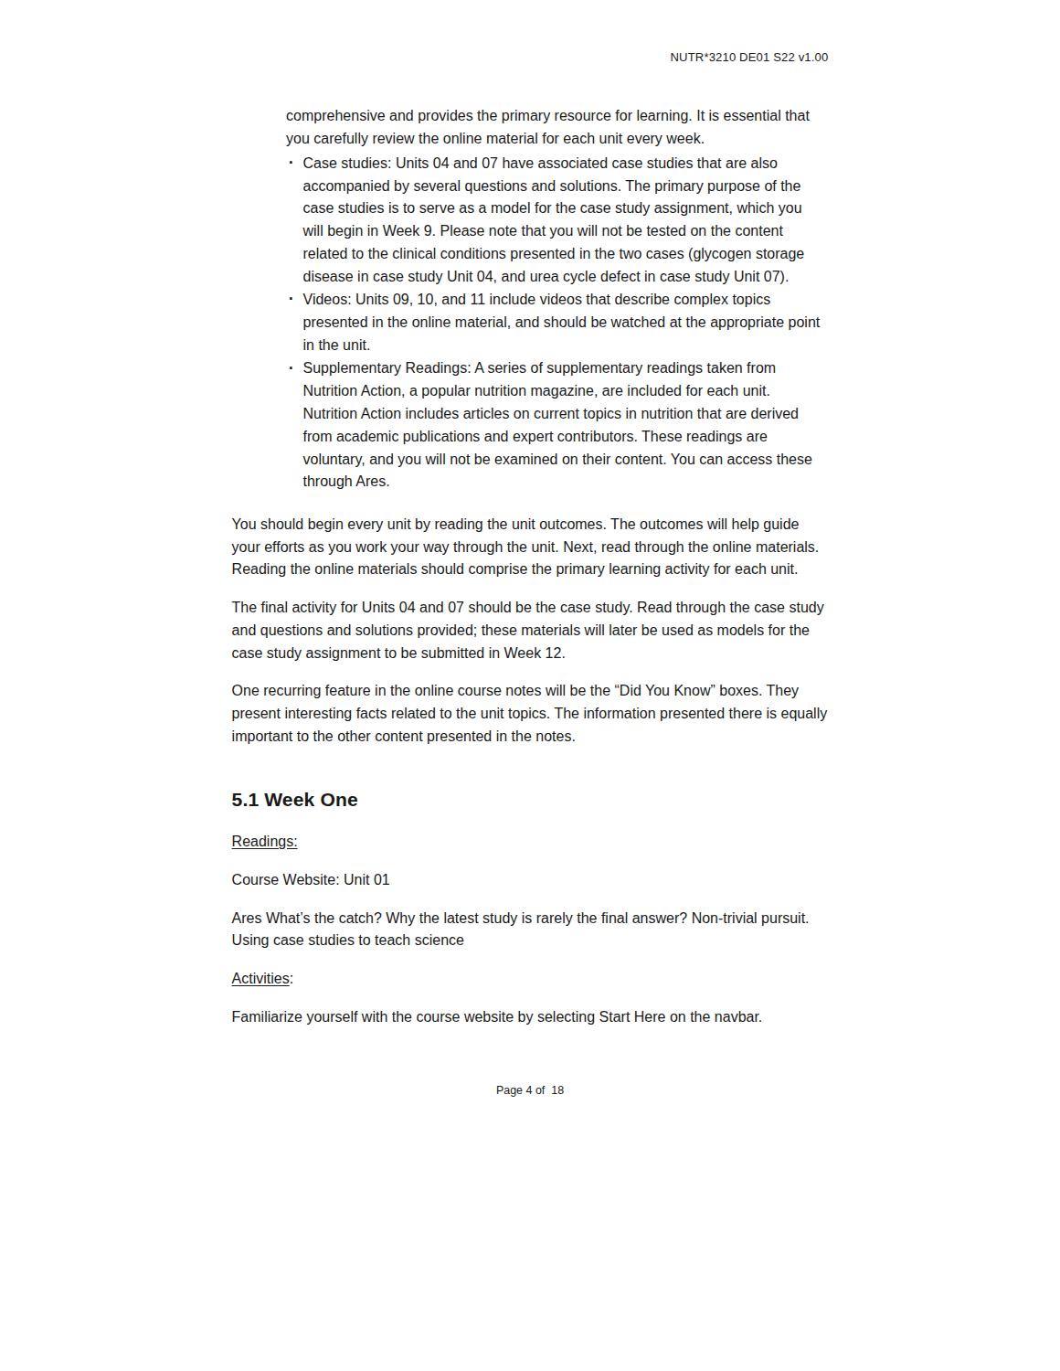NUTR*3210 DE01 S22 v1.00
comprehensive and provides the primary resource for learning. It is essential that you carefully review the online material for each unit every week.
Case studies: Units 04 and 07 have associated case studies that are also accompanied by several questions and solutions. The primary purpose of the case studies is to serve as a model for the case study assignment, which you will begin in Week 9. Please note that you will not be tested on the content related to the clinical conditions presented in the two cases (glycogen storage disease in case study Unit 04, and urea cycle defect in case study Unit 07).
Videos: Units 09, 10, and 11 include videos that describe complex topics presented in the online material, and should be watched at the appropriate point in the unit.
Supplementary Readings: A series of supplementary readings taken from Nutrition Action, a popular nutrition magazine, are included for each unit. Nutrition Action includes articles on current topics in nutrition that are derived from academic publications and expert contributors. These readings are voluntary, and you will not be examined on their content. You can access these through Ares.
You should begin every unit by reading the unit outcomes. The outcomes will help guide your efforts as you work your way through the unit. Next, read through the online materials. Reading the online materials should comprise the primary learning activity for each unit.
The final activity for Units 04 and 07 should be the case study. Read through the case study and questions and solutions provided; these materials will later be used as models for the case study assignment to be submitted in Week 12.
One recurring feature in the online course notes will be the “Did You Know” boxes. They present interesting facts related to the unit topics. The information presented there is equally important to the other content presented in the notes.
5.1 Week One
Readings:
Course Website: Unit 01
Ares What’s the catch? Why the latest study is rarely the final answer? Non-trivial pursuit. Using case studies to teach science
Activities:
Familiarize yourself with the course website by selecting Start Here on the navbar.
Page 4 of 18